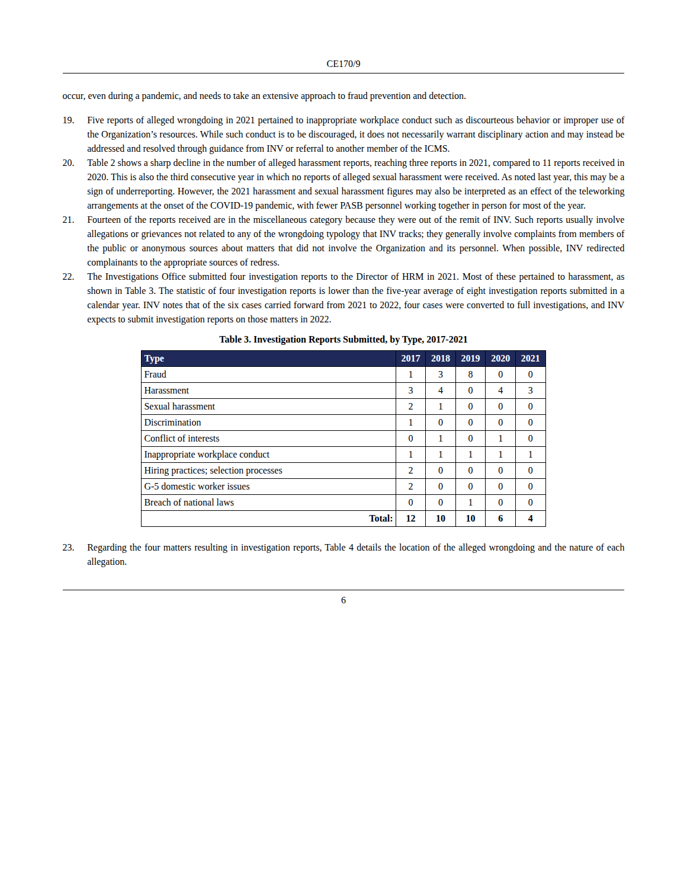CE170/9
occur, even during a pandemic, and needs to take an extensive approach to fraud prevention and detection.
19.
Five reports of alleged wrongdoing in 2021 pertained to inappropriate workplace conduct such as discourteous behavior or improper use of the Organization’s resources. While such conduct is to be discouraged, it does not necessarily warrant disciplinary action and may instead be addressed and resolved through guidance from INV or referral to another member of the ICMS.
20.
Table 2 shows a sharp decline in the number of alleged harassment reports, reaching three reports in 2021, compared to 11 reports received in 2020. This is also the third consecutive year in which no reports of alleged sexual harassment were received. As noted last year, this may be a sign of underreporting. However, the 2021 harassment and sexual harassment figures may also be interpreted as an effect of the teleworking arrangements at the onset of the COVID-19 pandemic, with fewer PASB personnel working together in person for most of the year.
21.
Fourteen of the reports received are in the miscellaneous category because they were out of the remit of INV. Such reports usually involve allegations or grievances not related to any of the wrongdoing typology that INV tracks; they generally involve complaints from members of the public or anonymous sources about matters that did not involve the Organization and its personnel. When possible, INV redirected complainants to the appropriate sources of redress.
22.
The Investigations Office submitted four investigation reports to the Director of HRM in 2021. Most of these pertained to harassment, as shown in Table 3. The statistic of four investigation reports is lower than the five-year average of eight investigation reports submitted in a calendar year. INV notes that of the six cases carried forward from 2021 to 2022, four cases were converted to full investigations, and INV expects to submit investigation reports on those matters in 2022.
Table 3. Investigation Reports Submitted, by Type, 2017-2021
| Type | 2017 | 2018 | 2019 | 2020 | 2021 |
| --- | --- | --- | --- | --- | --- |
| Fraud | 1 | 3 | 8 | 0 | 0 |
| Harassment | 3 | 4 | 0 | 4 | 3 |
| Sexual harassment | 2 | 1 | 0 | 0 | 0 |
| Discrimination | 1 | 0 | 0 | 0 | 0 |
| Conflict of interests | 0 | 1 | 0 | 1 | 0 |
| Inappropriate workplace conduct | 1 | 1 | 1 | 1 | 1 |
| Hiring practices; selection processes | 2 | 0 | 0 | 0 | 0 |
| G-5 domestic worker issues | 2 | 0 | 0 | 0 | 0 |
| Breach of national laws | 0 | 0 | 1 | 0 | 0 |
| Total: | 12 | 10 | 10 | 6 | 4 |
23.
Regarding the four matters resulting in investigation reports, Table 4 details the location of the alleged wrongdoing and the nature of each allegation.
6